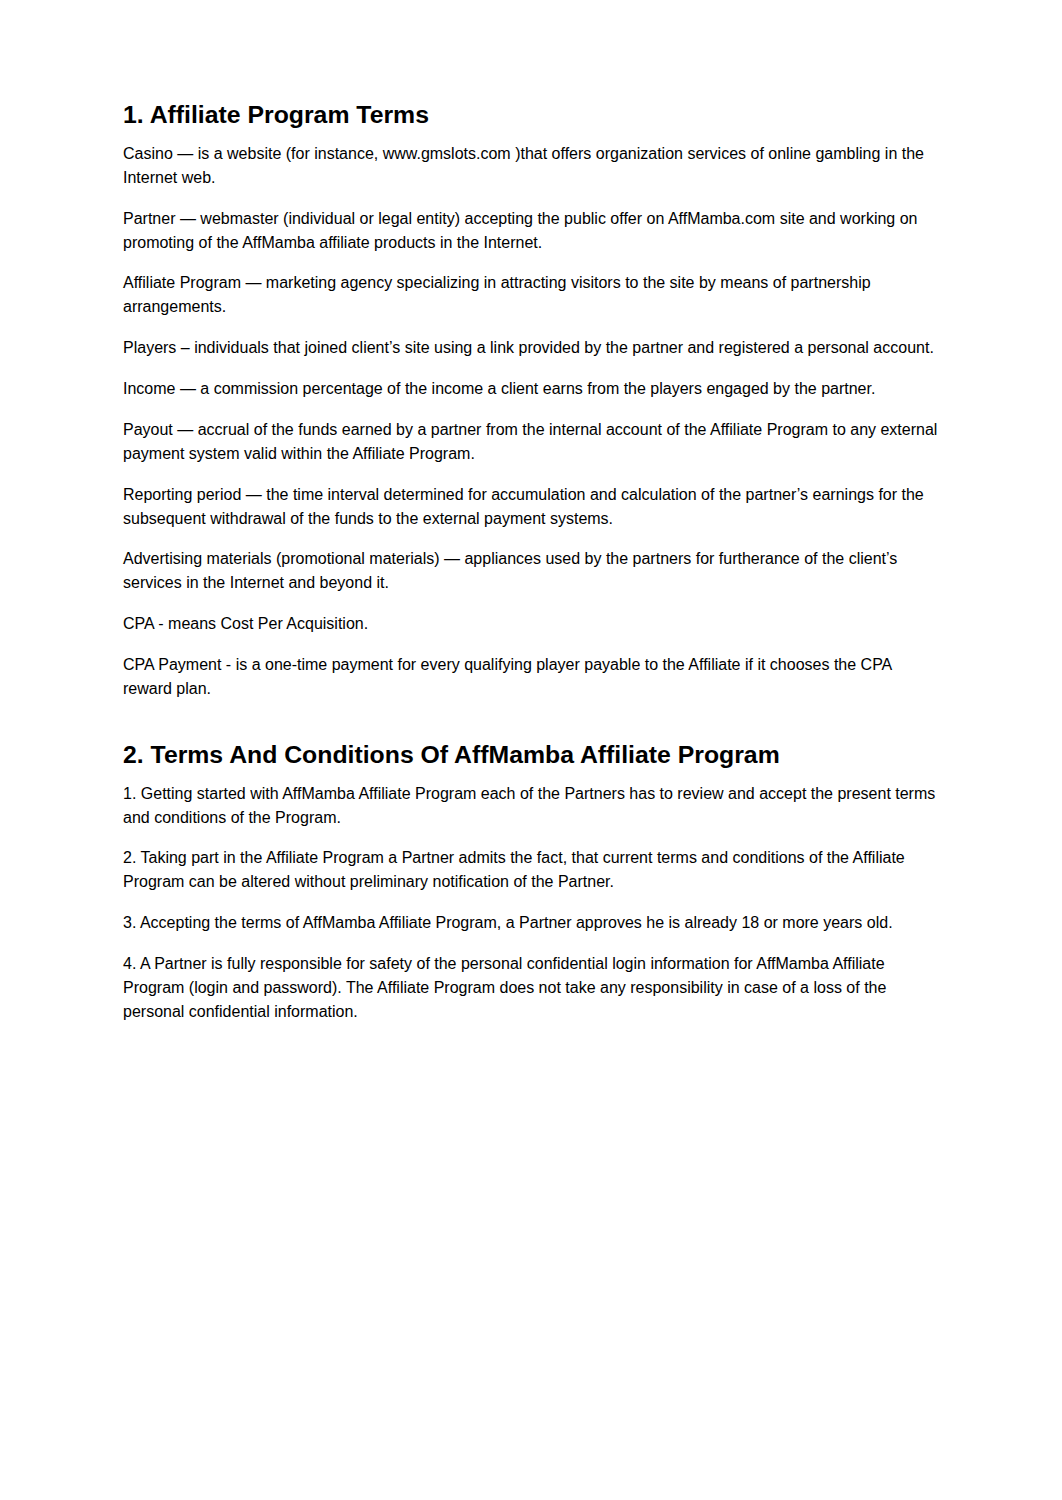1. Affiliate Program Terms
Casino — is a website (for instance, www.gmslots.com )that offers organization services of online gambling in the Internet web.
Partner — webmaster (individual or legal entity) accepting the public offer on AffMamba.com site and working on promoting of the AffMamba affiliate products in the Internet.
Affiliate Program — marketing agency specializing in attracting visitors to the site by means of partnership arrangements.
Players – individuals that joined client’s site using a link provided by the partner and registered a personal account.
Income — a commission percentage of the income a client earns from the players engaged by the partner.
Payout — accrual of the funds earned by a partner from the internal account of the Affiliate Program to any external payment system valid within the Affiliate Program.
Reporting period — the time interval determined for accumulation and calculation of the partner’s earnings for the subsequent withdrawal of the funds to the external payment systems.
Advertising materials (promotional materials) — appliances used by the partners for furtherance of the client’s services in the Internet and beyond it.
CPA - means Cost Per Acquisition.
CPA Payment - is a one-time payment for every qualifying player payable to the Affiliate if it chooses the CPA reward plan.
2. Terms And Conditions Of AffMamba Affiliate Program
1. Getting started with AffMamba Affiliate Program each of the Partners has to review and accept the present terms and conditions of the Program.
2. Taking part in the Affiliate Program a Partner admits the fact, that current terms and conditions of the Affiliate Program can be altered without preliminary notification of the Partner.
3. Accepting the terms of AffMamba Affiliate Program, a Partner approves he is already 18 or more years old.
4. A Partner is fully responsible for safety of the personal confidential login information for AffMamba Affiliate Program (login and password). The Affiliate Program does not take any responsibility in case of a loss of the personal confidential information.